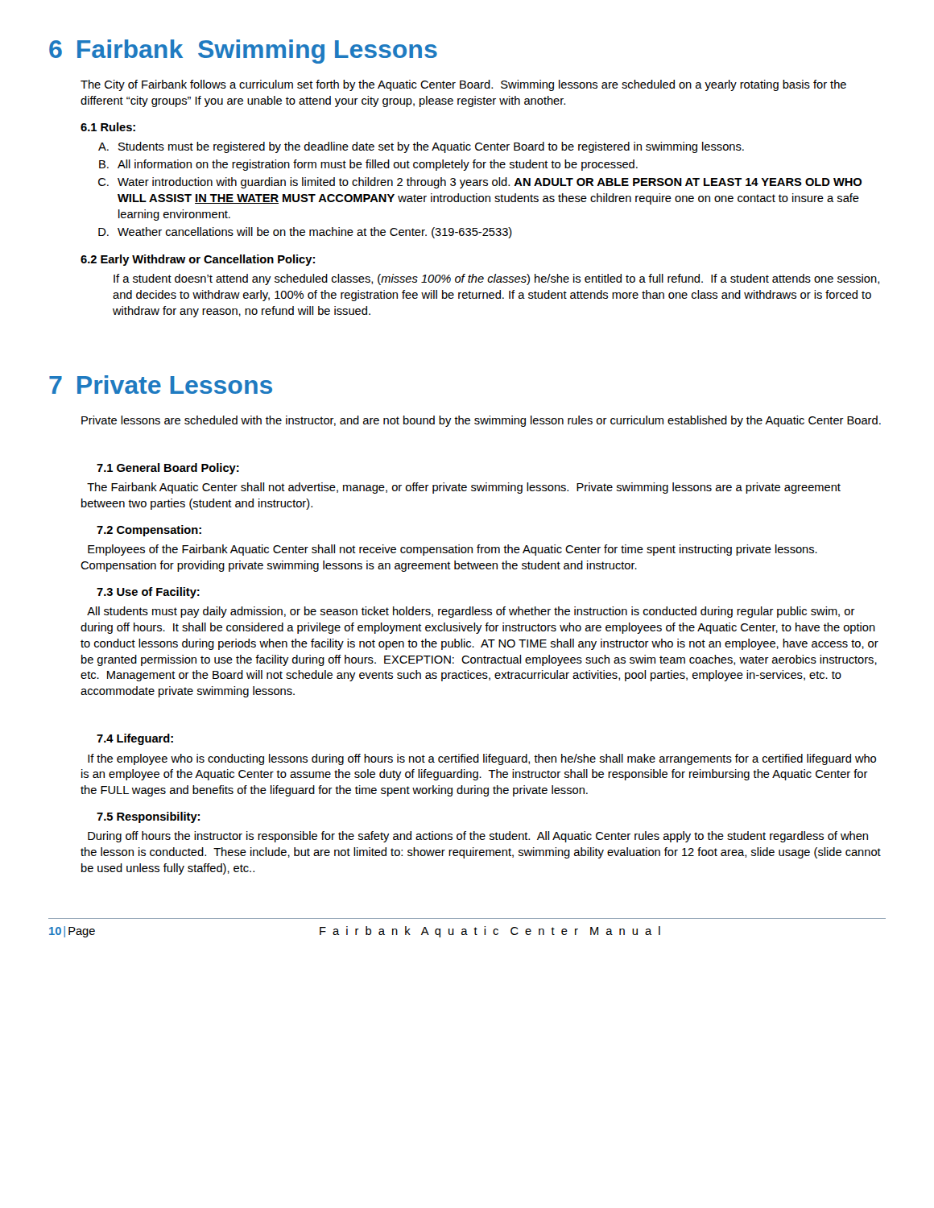6 Fairbank Swimming Lessons
The City of Fairbank follows a curriculum set forth by the Aquatic Center Board. Swimming lessons are scheduled on a yearly rotating basis for the different “city groups” If you are unable to attend your city group, please register with another.
6.1 Rules:
Students must be registered by the deadline date set by the Aquatic Center Board to be registered in swimming lessons.
All information on the registration form must be filled out completely for the student to be processed.
Water introduction with guardian is limited to children 2 through 3 years old. AN ADULT OR ABLE PERSON AT LEAST 14 YEARS OLD WHO WILL ASSIST IN THE WATER MUST ACCOMPANY water introduction students as these children require one on one contact to insure a safe learning environment.
Weather cancellations will be on the machine at the Center. (319-635-2533)
6.2 Early Withdraw or Cancellation Policy:
If a student doesn’t attend any scheduled classes, (misses 100% of the classes) he/she is entitled to a full refund. If a student attends one session, and decides to withdraw early, 100% of the registration fee will be returned. If a student attends more than one class and withdraws or is forced to withdraw for any reason, no refund will be issued.
7 Private Lessons
Private lessons are scheduled with the instructor, and are not bound by the swimming lesson rules or curriculum established by the Aquatic Center Board.
7.1 General Board Policy:
The Fairbank Aquatic Center shall not advertise, manage, or offer private swimming lessons. Private swimming lessons are a private agreement between two parties (student and instructor).
7.2 Compensation:
Employees of the Fairbank Aquatic Center shall not receive compensation from the Aquatic Center for time spent instructing private lessons. Compensation for providing private swimming lessons is an agreement between the student and instructor.
7.3 Use of Facility:
All students must pay daily admission, or be season ticket holders, regardless of whether the instruction is conducted during regular public swim, or during off hours. It shall be considered a privilege of employment exclusively for instructors who are employees of the Aquatic Center, to have the option to conduct lessons during periods when the facility is not open to the public. AT NO TIME shall any instructor who is not an employee, have access to, or be granted permission to use the facility during off hours. EXCEPTION: Contractual employees such as swim team coaches, water aerobics instructors, etc. Management or the Board will not schedule any events such as practices, extracurricular activities, pool parties, employee in-services, etc. to accommodate private swimming lessons.
7.4 Lifeguard:
If the employee who is conducting lessons during off hours is not a certified lifeguard, then he/she shall make arrangements for a certified lifeguard who is an employee of the Aquatic Center to assume the sole duty of lifeguarding. The instructor shall be responsible for reimbursing the Aquatic Center for the FULL wages and benefits of the lifeguard for the time spent working during the private lesson.
7.5 Responsibility:
During off hours the instructor is responsible for the safety and actions of the student. All Aquatic Center rules apply to the student regardless of when the lesson is conducted. These include, but are not limited to: shower requirement, swimming ability evaluation for 12 foot area, slide usage (slide cannot be used unless fully staffed), etc..
10|Page F a i r b a n k A q u a t i c C e n t e r M a n u a l